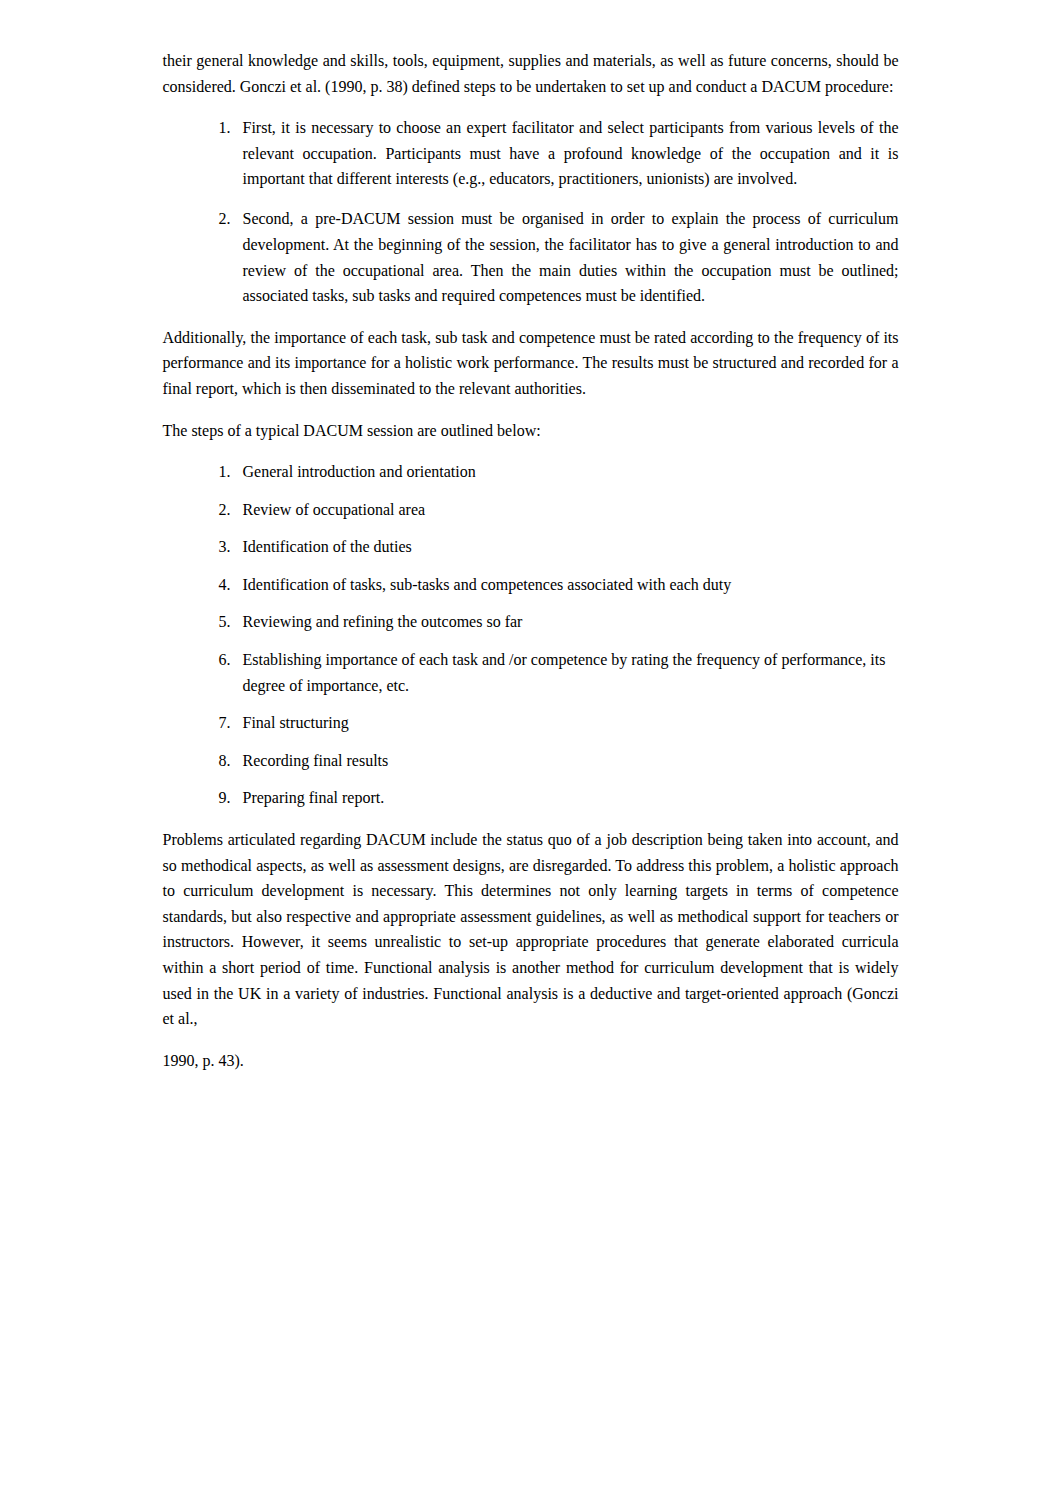their general knowledge and skills, tools, equipment, supplies and materials, as well as future concerns, should be considered. Gonczi et al. (1990, p. 38) defined steps to be undertaken to set up and conduct a DACUM procedure:
First, it is necessary to choose an expert facilitator and select participants from various levels of the relevant occupation. Participants must have a profound knowledge of the occupation and it is important that different interests (e.g., educators, practitioners, unionists) are involved.
Second, a pre-DACUM session must be organised in order to explain the process of curriculum development. At the beginning of the session, the facilitator has to give a general introduction to and review of the occupational area. Then the main duties within the occupation must be outlined; associated tasks, sub tasks and required competences must be identified.
Additionally, the importance of each task, sub task and competence must be rated according to the frequency of its performance and its importance for a holistic work performance. The results must be structured and recorded for a final report, which is then disseminated to the relevant authorities.
The steps of a typical DACUM session are outlined below:
General introduction and orientation
Review of occupational area
Identification of the duties
Identification of tasks, sub-tasks and competences associated with each duty
Reviewing and refining the outcomes so far
Establishing importance of each task and /or competence by rating the frequency of performance, its degree of importance, etc.
Final structuring
Recording final results
Preparing final report.
Problems articulated regarding DACUM include the status quo of a job description being taken into account, and so methodical aspects, as well as assessment designs, are disregarded. To address this problem, a holistic approach to curriculum development is necessary. This determines not only learning targets in terms of competence standards, but also respective and appropriate assessment guidelines, as well as methodical support for teachers or instructors. However, it seems unrealistic to set-up appropriate procedures that generate elaborated curricula within a short period of time. Functional analysis is another method for curriculum development that is widely used in the UK in a variety of industries. Functional analysis is a deductive and target-oriented approach (Gonczi et al.,
1990, p. 43).